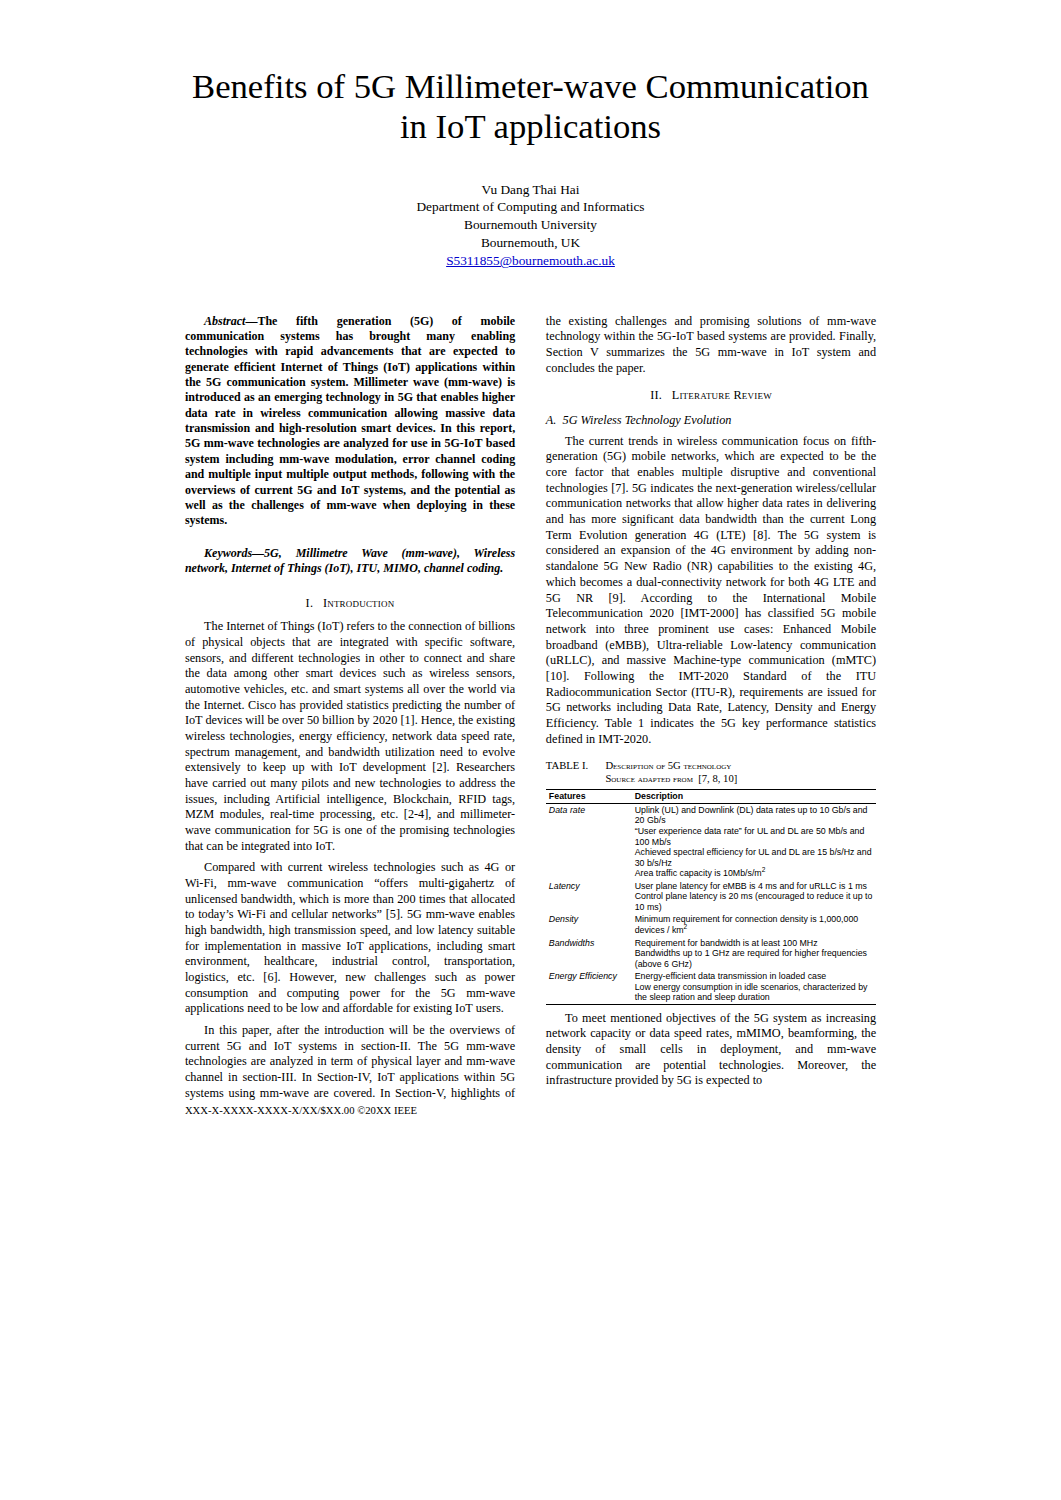Benefits of 5G Millimeter-wave Communication in IoT applications
Vu Dang Thai Hai
Department of Computing and Informatics
Bournemouth University
Bournemouth, UK
S5311855@bournemouth.ac.uk
Abstract—The fifth generation (5G) of mobile communication systems has brought many enabling technologies with rapid advancements that are expected to generate efficient Internet of Things (IoT) applications within the 5G communication system. Millimeter wave (mm-wave) is introduced as an emerging technology in 5G that enables higher data rate in wireless communication allowing massive data transmission and high-resolution smart devices. In this report, 5G mm-wave technologies are analyzed for use in 5G-IoT based system including mm-wave modulation, error channel coding and multiple input multiple output methods, following with the overviews of current 5G and IoT systems, and the potential as well as the challenges of mm-wave when deploying in these systems.
Keywords—5G, Millimetre Wave (mm-wave), Wireless network, Internet of Things (IoT), ITU, MIMO, channel coding.
I. Introduction
The Internet of Things (IoT) refers to the connection of billions of physical objects that are integrated with specific software, sensors, and different technologies in other to connect and share the data among other smart devices such as wireless sensors, automotive vehicles, etc. and smart systems all over the world via the Internet. Cisco has provided statistics predicting the number of IoT devices will be over 50 billion by 2020 [1]. Hence, the existing wireless technologies, energy efficiency, network data speed rate, spectrum management, and bandwidth utilization need to evolve extensively to keep up with IoT development [2]. Researchers have carried out many pilots and new technologies to address the issues, including Artificial intelligence, Blockchain, RFID tags, MZM modules, real-time processing, etc. [2-4], and millimeter-wave communication for 5G is one of the promising technologies that can be integrated into IoT.
Compared with current wireless technologies such as 4G or Wi-Fi, mm-wave communication “offers multi-gigahertz of unlicensed bandwidth, which is more than 200 times that allocated to today’s Wi-Fi and cellular networks” [5]. 5G mm-wave enables high bandwidth, high transmission speed, and low latency suitable for implementation in massive IoT applications, including smart environment, healthcare, industrial control, transportation, logistics, etc. [6]. However, new challenges such as power consumption and computing power for the 5G mm-wave applications need to be low and affordable for existing IoT users.
In this paper, after the introduction will be the overviews of current 5G and IoT systems in section-II. The 5G mm-wave technologies are analyzed in term of physical layer and mm-wave channel in section-III. In Section-IV, IoT applications within 5G systems using mm-wave are covered. In Section-V, highlights of the existing challenges and promising solutions of mm-wave technology within the 5G-IoT based systems are provided. Finally, Section V summarizes the 5G mm-wave in IoT system and concludes the paper.
II. Literature Review
A. 5G Wireless Technology Evolution
The current trends in wireless communication focus on fifth-generation (5G) mobile networks, which are expected to be the core factor that enables multiple disruptive and conventional technologies [7]. 5G indicates the next-generation wireless/cellular communication networks that allow higher data rates in delivering and has more significant data bandwidth than the current Long Term Evolution generation 4G (LTE) [8]. The 5G system is considered an expansion of the 4G environment by adding non-standalone 5G New Radio (NR) capabilities to the existing 4G, which becomes a dual-connectivity network for both 4G LTE and 5G NR [9]. According to the International Mobile Telecommunication 2020 [IMT-2000] has classified 5G mobile network into three prominent use cases: Enhanced Mobile broadband (eMBB), Ultra-reliable Low-latency communication (uRLLC), and massive Machine-type communication (mMTC) [10]. Following the IMT-2020 Standard of the ITU Radiocommunication Sector (ITU-R), requirements are issued for 5G networks including Data Rate, Latency, Density and Energy Efficiency. Table 1 indicates the 5G key performance statistics defined in IMT-2020.
TABLE I. Description of 5G technology
Source adapted from [7, 8, 10]
| Features | Description |
| --- | --- |
| Data rate | Uplink (UL) and Downlink (DL) data rates up to 10 Gb/s and 20 Gb/s “User experience data rate” for UL and DL are 50 Mb/s and 100 Mb/s Achieved spectral efficiency for UL and DL are 15 b/s/Hz and 30 b/s/Hz Area traffic capacity is 10Mb/s/m 2 |
| Latency | User plane latency for eMBB is 4 ms and for uRLLC is 1 ms Control plane latency is 20 ms (encouraged to reduce it up to 10 ms) |
| Density | Minimum requirement for connection density is 1,000,000 devices / km 2 |
| Bandwidths | Requirement for bandwidth is at least 100 MHz Bandwidths up to 1 GHz are required for higher frequencies (above 6 GHz) |
| Energy Efficiency | Energy-efficient data transmission in loaded case Low energy consumption in idle scenarios, characterized by the sleep ration and sleep duration |
To meet mentioned objectives of the 5G system as increasing network capacity or data speed rates, mMIMO, beamforming, the density of small cells in deployment, and mm-wave communication are potential technologies. Moreover, the infrastructure provided by 5G is expected to
XXX-X-XXXX-XXXX-X/XX/$XX.00 ©20XX IEEE